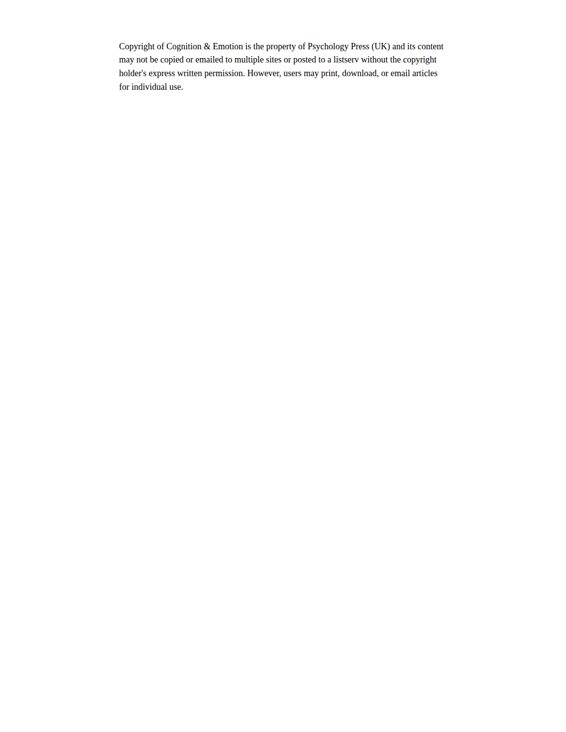Copyright of Cognition & Emotion is the property of Psychology Press (UK) and its content may not be copied or emailed to multiple sites or posted to a listserv without the copyright holder's express written permission. However, users may print, download, or email articles for individual use.